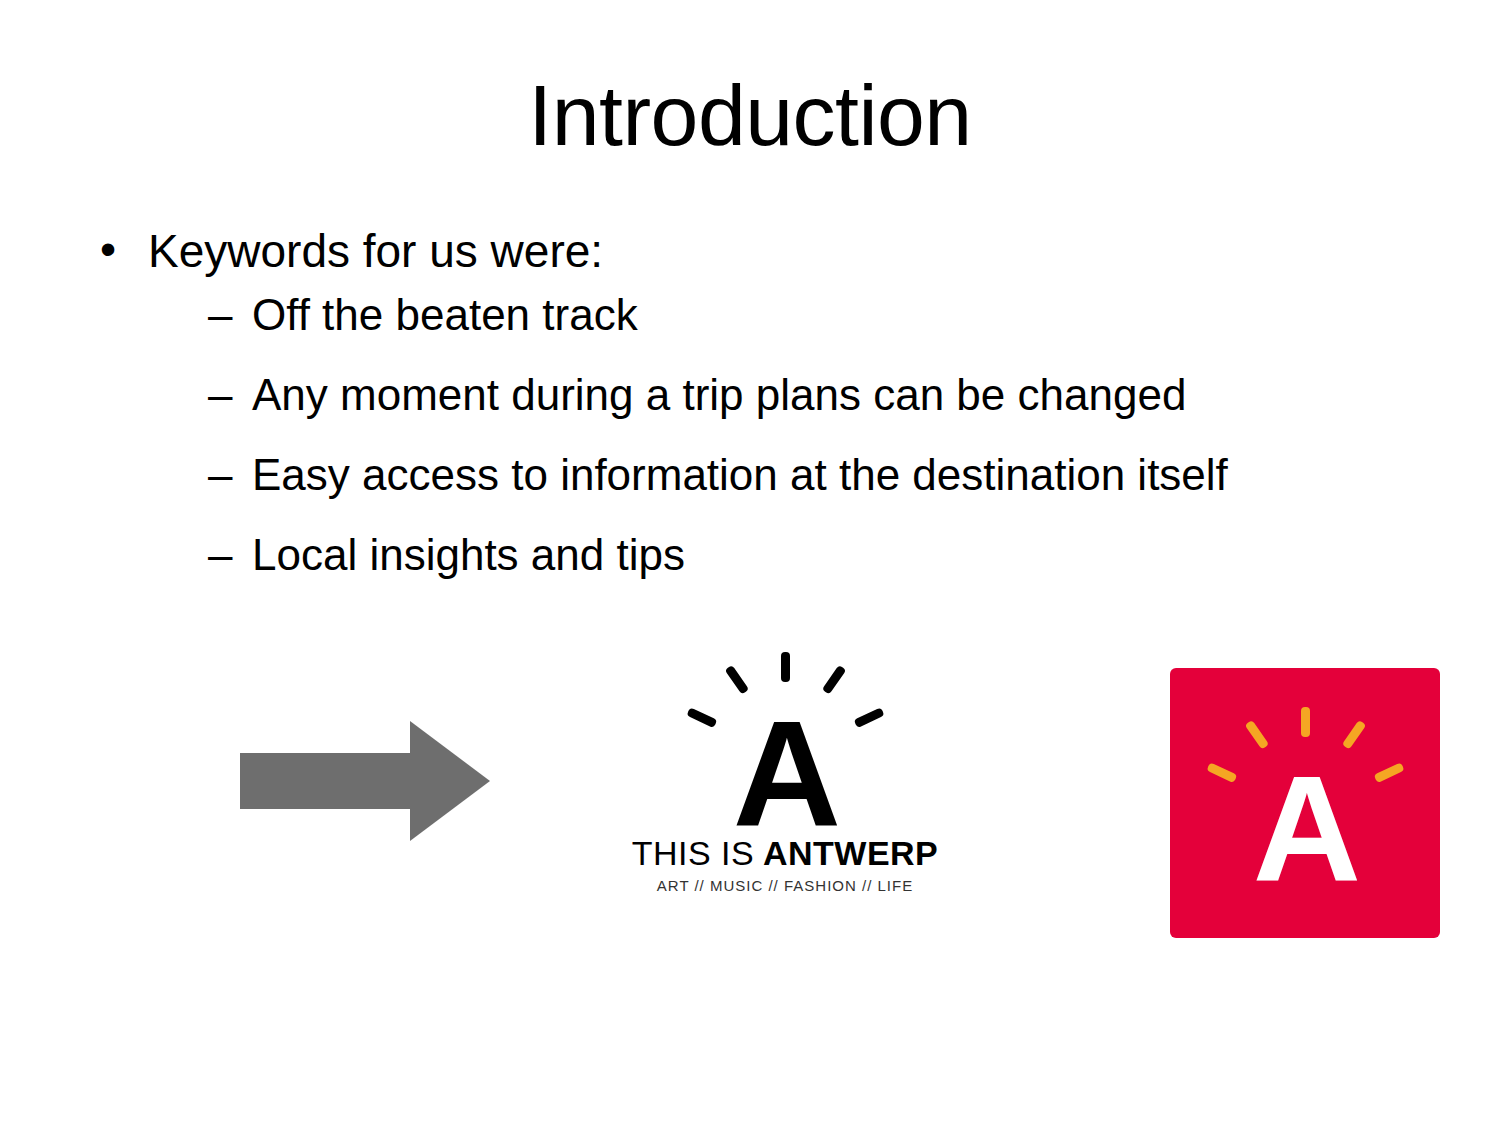Introduction
Keywords for us were:
Off the beaten track
Any moment during a trip plans can be changed
Easy access to information at the destination itself
Local insights and tips
A
THIS IS ANTWERP
ART // MUSIC // FASHION // LIFE
A